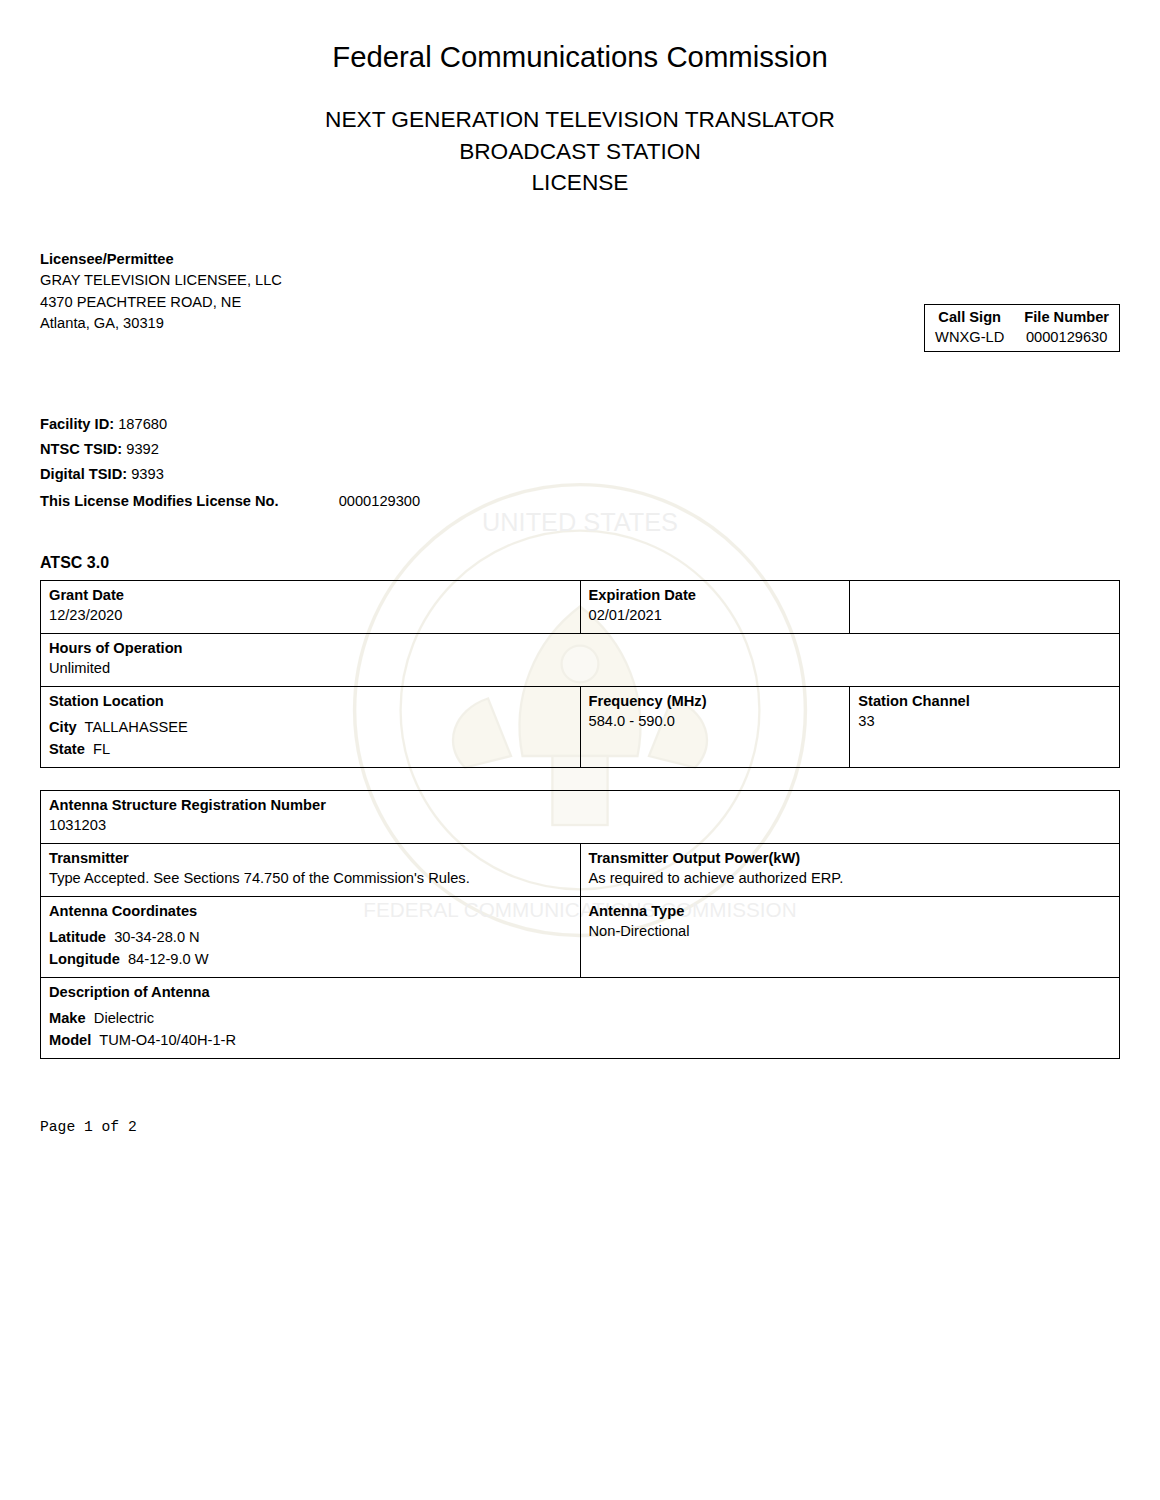UNITED STATES FEDERAL COMMUNICATIONS COMMISSION
Federal Communications Commission
NEXT GENERATION TELEVISION TRANSLATOR
BROADCAST STATION
LICENSE
Licensee/Permittee
GRAY TELEVISION LICENSEE, LLC
4370 PEACHTREE ROAD, NE
Atlanta, GA, 30319
| Call Sign | File Number |
| --- | --- |
| WNXG-LD | 0000129630 |
Facility ID: 187680
NTSC TSID: 9392
Digital TSID: 9393
This License Modifies License No. 0000129300
ATSC 3.0
| Grant Date 12/23/2020 | Expiration Date 02/01/2021 | |
| Hours of Operation Unlimited |
| Station Location City TALLAHASSEE State FL | Frequency (MHz) 584.0 - 590.0 | Station Channel 33 |
| Antenna Structure Registration Number 1031203 |
| Transmitter Type Accepted. See Sections 74.750 of the Commission's Rules. | Transmitter Output Power(kW) As required to achieve authorized ERP. |
| Antenna Coordinates Latitude 30-34-28.0 N Longitude 84-12-9.0 W | Antenna Type Non-Directional |
| Description of Antenna Make Dielectric Model TUM-O4-10/40H-1-R |
Page 1 of 2